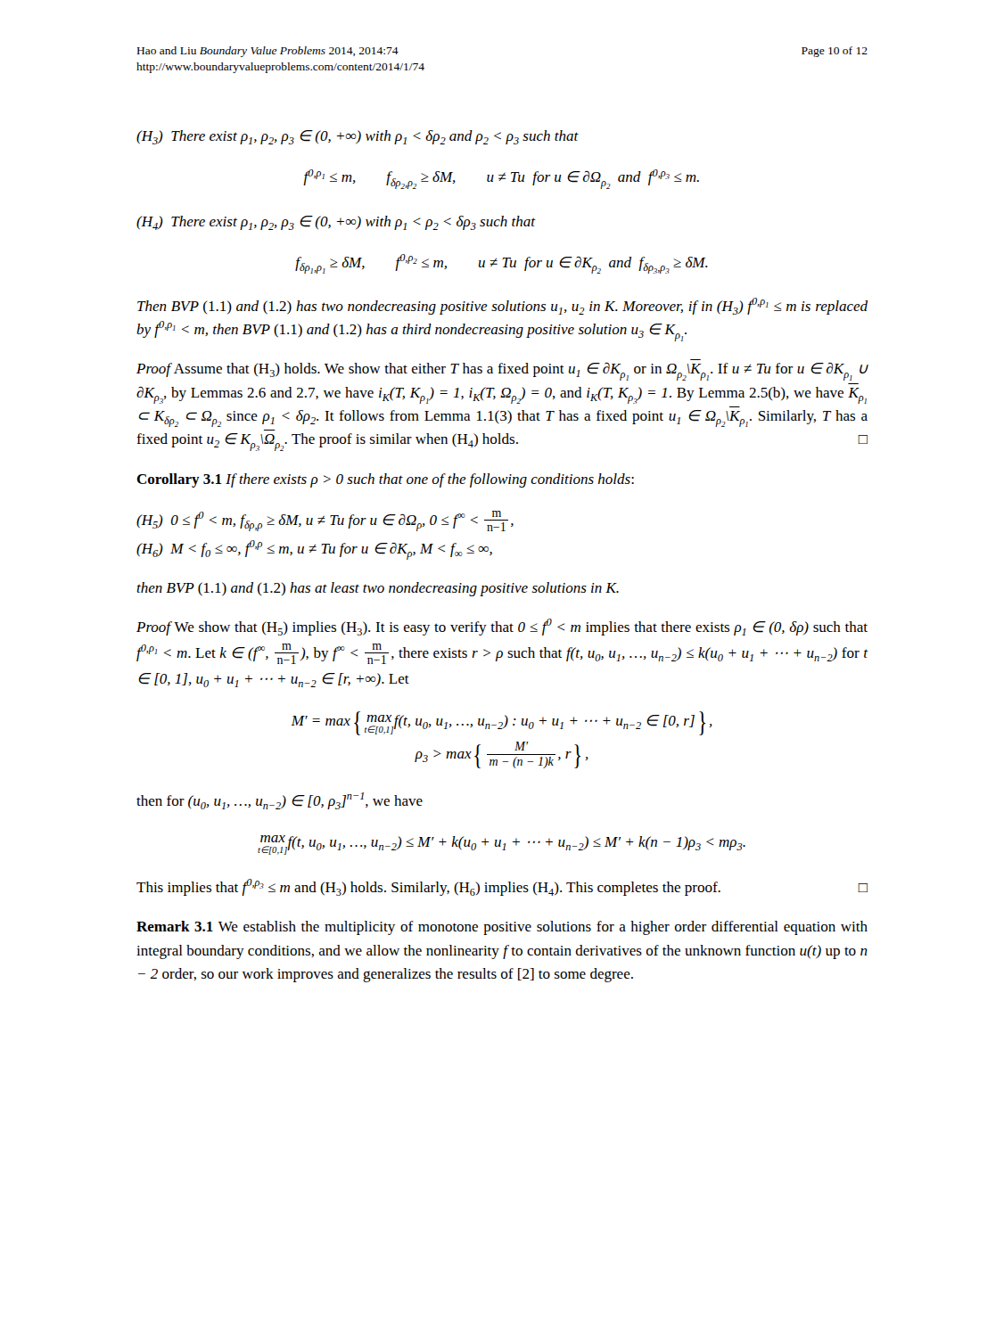Hao and Liu Boundary Value Problems 2014, 2014:74
http://www.boundaryvalueproblems.com/content/2014/1/74
Page 10 of 12
(H3) There exist ρ1, ρ2, ρ3 ∈ (0, +∞) with ρ1 < δρ2 and ρ2 < ρ3 such that
f0,ρ1 ≤ m, fδρ2,ρ2 ≥ δM, u ≠ Tu for u ∈ ∂Ωρ2 and f0,ρ3 ≤ m.
(H4) There exist ρ1, ρ2, ρ3 ∈ (0, +∞) with ρ1 < ρ2 < δρ3 such that
fδρ1,ρ1 ≥ δM, f0,ρ2 ≤ m, u ≠ Tu for u ∈ ∂Kρ2 and fδρ3,ρ3 ≥ δM.
Then BVP (1.1) and (1.2) has two nondecreasing positive solutions u1, u2 in K. Moreover, if in (H3) f0,ρ1 ≤ m is replaced by f0,ρ1 < m, then BVP (1.1) and (1.2) has a third nondecreasing positive solution u3 ∈ Kρ1.
Proof Assume that (H3) holds. We show that either T has a fixed point u1 ∈ ∂Kρ1 or in Ωρ2\Kρ1. If u ≠ Tu for u ∈ ∂Kρ1 ∪ ∂Kρ3, by Lemmas 2.6 and 2.7, we have iK(T, Kρ1) = 1, iK(T, Ωρ2) = 0, and iK(T, Kρ3) = 1. By Lemma 2.5(b), we have Kρ1 ⊂ Kδρ2 ⊂ Ωρ2 since ρ1 < δρ2. It follows from Lemma 1.1(3) that T has a fixed point u1 ∈ Ωρ2\Kρ1. Similarly, T has a fixed point u2 ∈ Kρ3\Ωρ2. The proof is similar when (H4) holds.□
Corollary 3.1 If there exists ρ > 0 such that one of the following conditions holds:
(H5) 0 ≤ f0 < m, fδρ,ρ ≥ δM, u ≠ Tu for u ∈ ∂Ωρ, 0 ≤ f∞ < mn−1,
(H6) M < f0 ≤ ∞, f0,ρ ≤ m, u ≠ Tu for u ∈ ∂Kρ, M < f∞ ≤ ∞,
then BVP (1.1) and (1.2) has at least two nondecreasing positive solutions in K.
Proof We show that (H5) implies (H3). It is easy to verify that 0 ≤ f0 < m implies that there exists ρ1 ∈ (0, δρ) such that f0,ρ1 < m. Let k ∈ (f∞, mn−1), by f∞ < mn−1, there exists r > ρ such that f(t, u0, u1, …, un−2) ≤ k(u0 + u1 + ⋯ + un−2) for t ∈ [0, 1], u0 + u1 + ⋯ + un−2 ∈ [r, +∞). Let
M′ = max{max t∈[0,1] f(t, u0, u1, …, un−2) : u0 + u1 + ⋯ + un−2 ∈ [0, r]}, ρ3 > max{M′m − (n − 1)k, r},
then for (u0, u1, …, un−2) ∈ [0, ρ3]n−1, we have
max t∈[0,1] f(t, u0, u1, …, un−2) ≤ M′ + k(u0 + u1 + ⋯ + un−2) ≤ M′ + k(n − 1)ρ3 < mρ3.
This implies that f0,ρ3 ≤ m and (H3) holds. Similarly, (H6) implies (H4). This completes the proof.□
Remark 3.1 We establish the multiplicity of monotone positive solutions for a higher order differential equation with integral boundary conditions, and we allow the nonlinearity f to contain derivatives of the unknown function u(t) up to n − 2 order, so our work improves and generalizes the results of [2] to some degree.